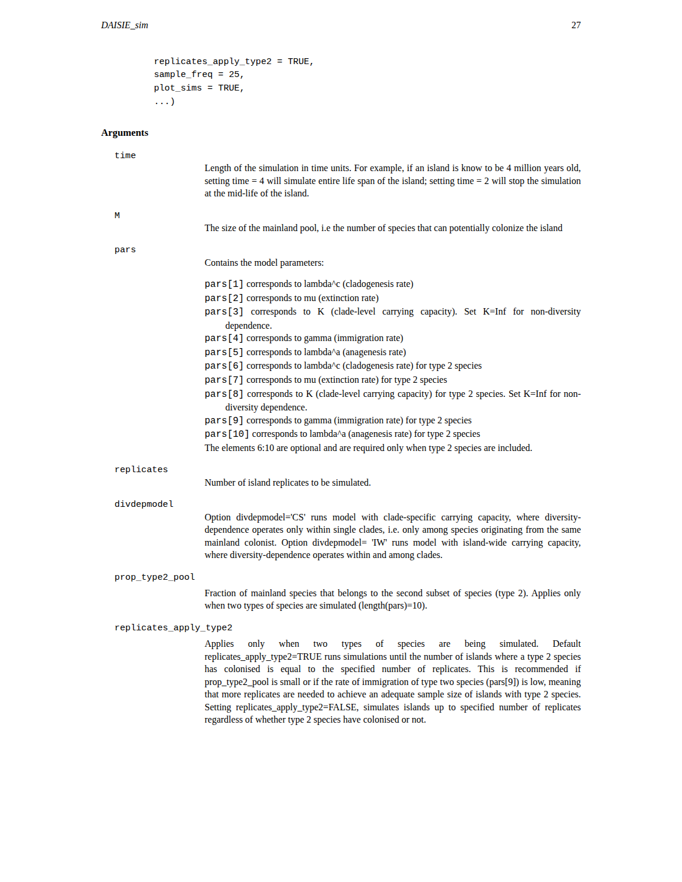DAISIE_sim 27
    replicates_apply_type2 = TRUE,
    sample_freq = 25,
    plot_sims = TRUE,
    ...)
Arguments
time
Length of the simulation in time units. For example, if an island is know to be 4 million years old, setting time = 4 will simulate entire life span of the island; setting time = 2 will stop the simulation at the mid-life of the island.
M
The size of the mainland pool, i.e the number of species that can potentially colonize the island
pars
Contains the model parameters:
pars[1] corresponds to lambda^c (cladogenesis rate)
pars[2] corresponds to mu (extinction rate)
pars[3] corresponds to K (clade-level carrying capacity). Set K=Inf for non-diversity dependence.
pars[4] corresponds to gamma (immigration rate)
pars[5] corresponds to lambda^a (anagenesis rate)
pars[6] corresponds to lambda^c (cladogenesis rate) for type 2 species
pars[7] corresponds to mu (extinction rate) for type 2 species
pars[8] corresponds to K (clade-level carrying capacity) for type 2 species. Set K=Inf for non-diversity dependence.
pars[9] corresponds to gamma (immigration rate) for type 2 species
pars[10] corresponds to lambda^a (anagenesis rate) for type 2 species
The elements 6:10 are optional and are required only when type 2 species are included.
replicates
Number of island replicates to be simulated.
divdepmodel
Option divdepmodel='CS' runs model with clade-specific carrying capacity, where diversity-dependence operates only within single clades, i.e. only among species originating from the same mainland colonist. Option divdepmodel= 'IW' runs model with island-wide carrying capacity, where diversity-dependence operates within and among clades.
prop_type2_pool
Fraction of mainland species that belongs to the second subset of species (type 2). Applies only when two types of species are simulated (length(pars)=10).
replicates_apply_type2
Applies only when two types of species are being simulated. Default replicates_apply_type2=TRUE runs simulations until the number of islands where a type 2 species has colonised is equal to the specified number of replicates. This is recommended if prop_type2_pool is small or if the rate of immigration of type two species (pars[9]) is low, meaning that more replicates are needed to achieve an adequate sample size of islands with type 2 species. Setting replicates_apply_type2=FALSE, simulates islands up to specified number of replicates regardless of whether type 2 species have colonised or not.